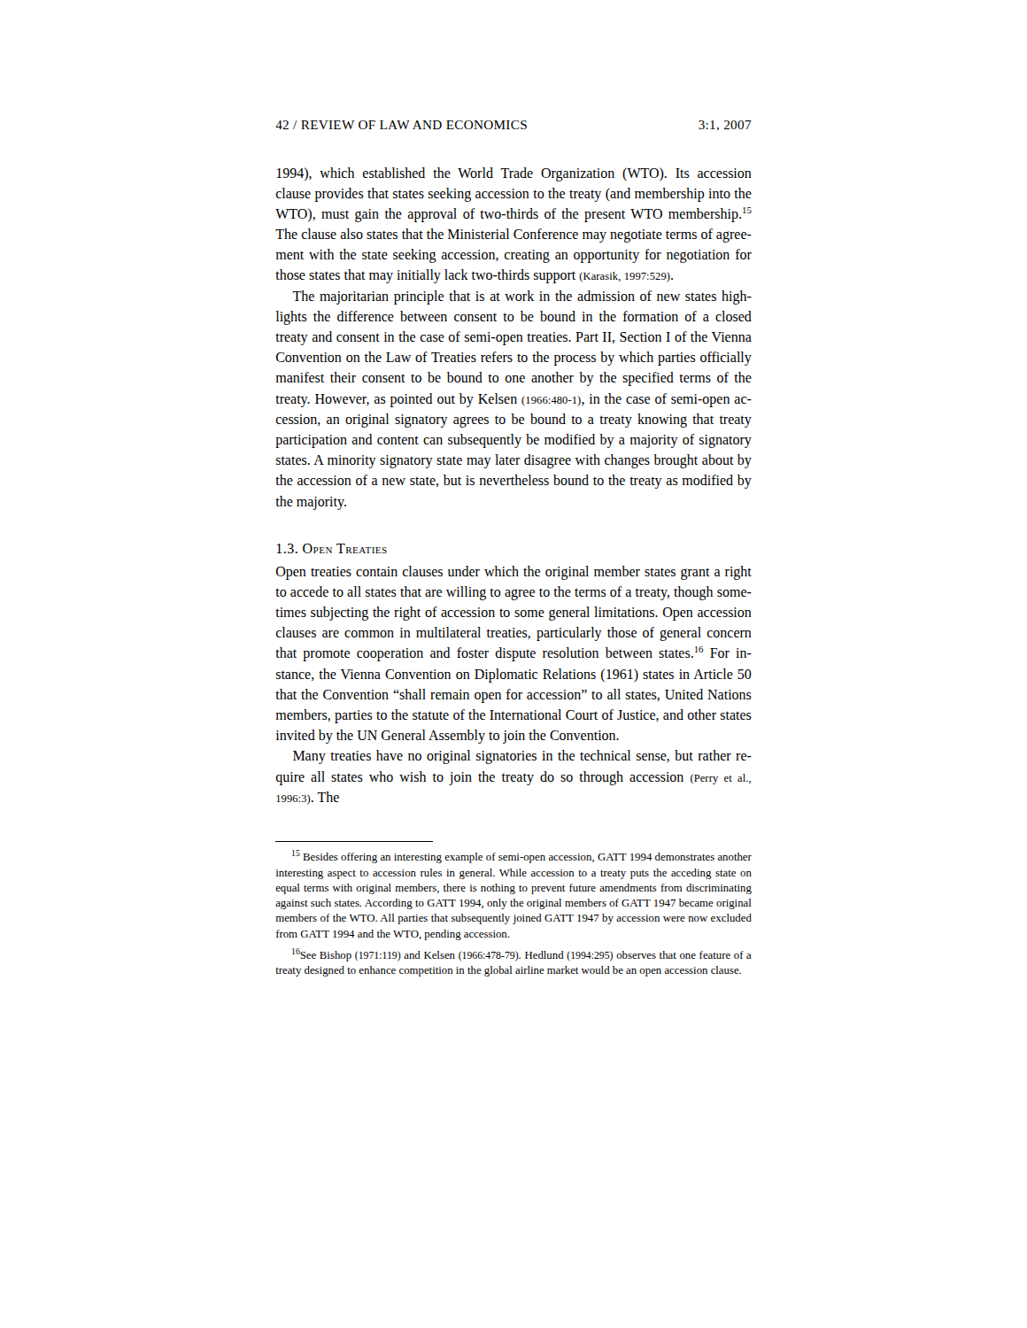42 / Review of Law and Economics 3:1, 2007
1994), which established the World Trade Organization (WTO). Its accession clause provides that states seeking accession to the treaty (and membership into the WTO), must gain the approval of two-thirds of the present WTO membership.15 The clause also states that the Ministerial Conference may negotiate terms of agreement with the state seeking accession, creating an opportunity for negotiation for those states that may initially lack two-thirds support (Karasik, 1997:529).
The majoritarian principle that is at work in the admission of new states highlights the difference between consent to be bound in the formation of a closed treaty and consent in the case of semi-open treaties. Part II, Section I of the Vienna Convention on the Law of Treaties refers to the process by which parties officially manifest their consent to be bound to one another by the specified terms of the treaty. However, as pointed out by Kelsen (1966:480-1), in the case of semi-open accession, an original signatory agrees to be bound to a treaty knowing that treaty participation and content can subsequently be modified by a majority of signatory states. A minority signatory state may later disagree with changes brought about by the accession of a new state, but is nevertheless bound to the treaty as modified by the majority.
1.3. Open Treaties
Open treaties contain clauses under which the original member states grant a right to accede to all states that are willing to agree to the terms of a treaty, though sometimes subjecting the right of accession to some general limitations. Open accession clauses are common in multilateral treaties, particularly those of general concern that promote cooperation and foster dispute resolution between states.16 For instance, the Vienna Convention on Diplomatic Relations (1961) states in Article 50 that the Convention “shall remain open for accession” to all states, United Nations members, parties to the statute of the International Court of Justice, and other states invited by the UN General Assembly to join the Convention.
Many treaties have no original signatories in the technical sense, but rather require all states who wish to join the treaty do so through accession (Perry et al., 1996:3). The
15 Besides offering an interesting example of semi-open accession, GATT 1994 demonstrates another interesting aspect to accession rules in general. While accession to a treaty puts the acceding state on equal terms with original members, there is nothing to prevent future amendments from discriminating against such states. According to GATT 1994, only the original members of GATT 1947 became original members of the WTO. All parties that subsequently joined GATT 1947 by accession were now excluded from GATT 1994 and the WTO, pending accession.
16See Bishop (1971:119) and Kelsen (1966:478-79). Hedlund (1994:295) observes that one feature of a treaty designed to enhance competition in the global airline market would be an open accession clause.